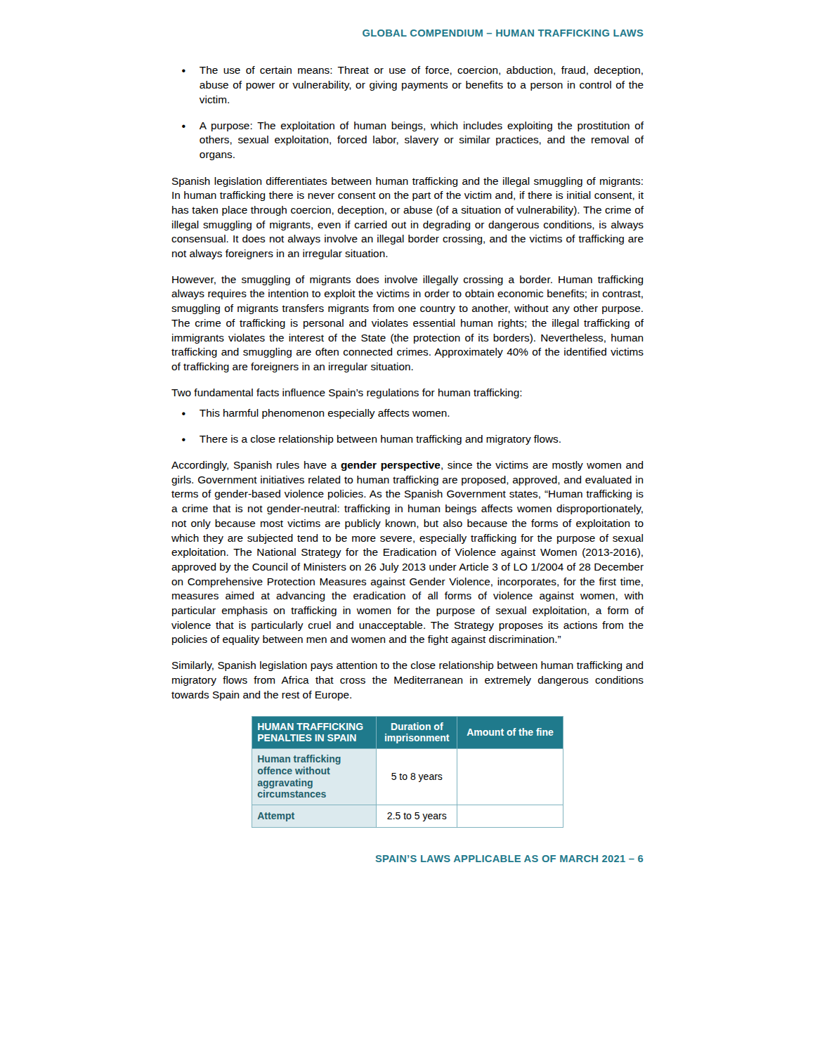GLOBAL COMPENDIUM – HUMAN TRAFFICKING LAWS
The use of certain means: Threat or use of force, coercion, abduction, fraud, deception, abuse of power or vulnerability, or giving payments or benefits to a person in control of the victim.
A purpose: The exploitation of human beings, which includes exploiting the prostitution of others, sexual exploitation, forced labor, slavery or similar practices, and the removal of organs.
Spanish legislation differentiates between human trafficking and the illegal smuggling of migrants: In human trafficking there is never consent on the part of the victim and, if there is initial consent, it has taken place through coercion, deception, or abuse (of a situation of vulnerability). The crime of illegal smuggling of migrants, even if carried out in degrading or dangerous conditions, is always consensual. It does not always involve an illegal border crossing, and the victims of trafficking are not always foreigners in an irregular situation.
However, the smuggling of migrants does involve illegally crossing a border. Human trafficking always requires the intention to exploit the victims in order to obtain economic benefits; in contrast, smuggling of migrants transfers migrants from one country to another, without any other purpose. The crime of trafficking is personal and violates essential human rights; the illegal trafficking of immigrants violates the interest of the State (the protection of its borders). Nevertheless, human trafficking and smuggling are often connected crimes. Approximately 40% of the identified victims of trafficking are foreigners in an irregular situation.
Two fundamental facts influence Spain’s regulations for human trafficking:
This harmful phenomenon especially affects women.
There is a close relationship between human trafficking and migratory flows.
Accordingly, Spanish rules have a gender perspective, since the victims are mostly women and girls. Government initiatives related to human trafficking are proposed, approved, and evaluated in terms of gender-based violence policies. As the Spanish Government states, “Human trafficking is a crime that is not gender-neutral: trafficking in human beings affects women disproportionately, not only because most victims are publicly known, but also because the forms of exploitation to which they are subjected tend to be more severe, especially trafficking for the purpose of sexual exploitation. The National Strategy for the Eradication of Violence against Women (2013-2016), approved by the Council of Ministers on 26 July 2013 under Article 3 of LO 1/2004 of 28 December on Comprehensive Protection Measures against Gender Violence, incorporates, for the first time, measures aimed at advancing the eradication of all forms of violence against women, with particular emphasis on trafficking in women for the purpose of sexual exploitation, a form of violence that is particularly cruel and unacceptable. The Strategy proposes its actions from the policies of equality between men and women and the fight against discrimination.”
Similarly, Spanish legislation pays attention to the close relationship between human trafficking and migratory flows from Africa that cross the Mediterranean in extremely dangerous conditions towards Spain and the rest of Europe.
| HUMAN TRAFFICKING PENALTIES IN SPAIN | Duration of imprisonment | Amount of the fine |
| --- | --- | --- |
| Human trafficking offence without aggravating circumstances | 5 to 8 years | |
| Attempt | 2.5 to 5 years | |
SPAIN’S LAWS APPLICABLE AS OF MARCH 2021 – 6